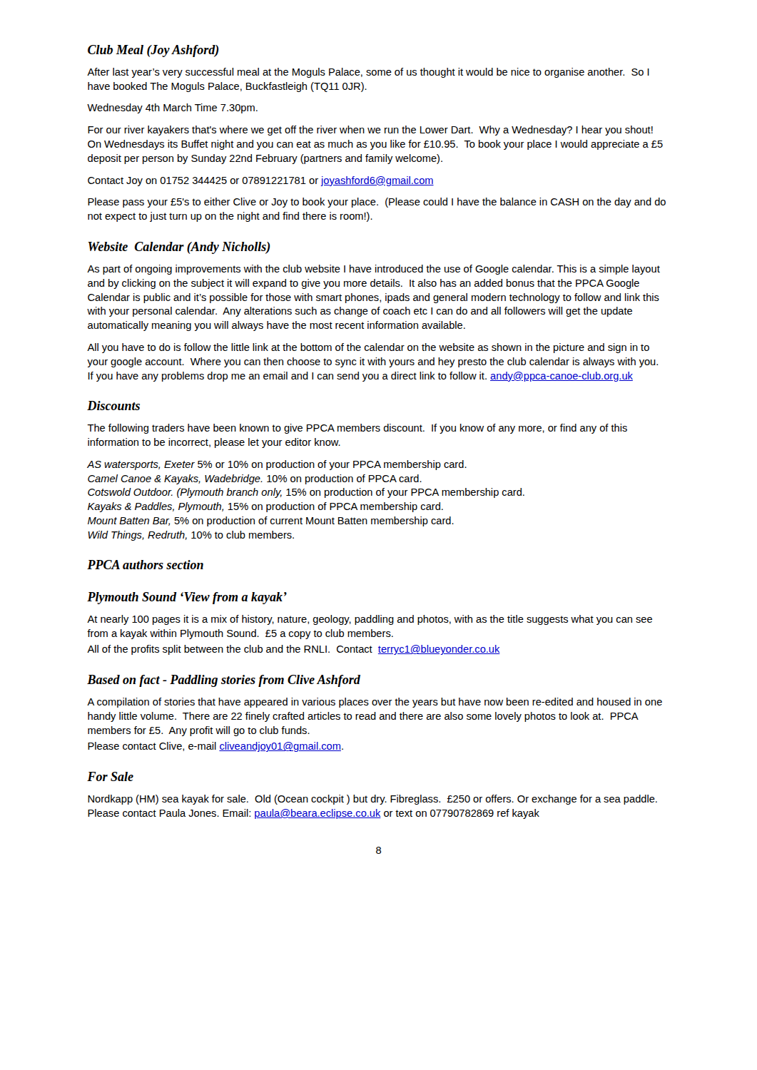Club Meal (Joy Ashford)
After last year’s very successful meal at the Moguls Palace, some of us thought it would be nice to organise another. So I have booked The Moguls Palace, Buckfastleigh (TQ11 0JR).
Wednesday 4th March Time 7.30pm.
For our river kayakers that's where we get off the river when we run the Lower Dart. Why a Wednesday? I hear you shout! On Wednesdays its Buffet night and you can eat as much as you like for £10.95. To book your place I would appreciate a £5 deposit per person by Sunday 22nd February (partners and family welcome).
Contact Joy on 01752 344425 or 07891221781 or joyashford6@gmail.com
Please pass your £5's to either Clive or Joy to book your place. (Please could I have the balance in CASH on the day and do not expect to just turn up on the night and find there is room!).
Website Calendar (Andy Nicholls)
As part of ongoing improvements with the club website I have introduced the use of Google calendar. This is a simple layout and by clicking on the subject it will expand to give you more details. It also has an added bonus that the PPCA Google Calendar is public and it’s possible for those with smart phones, ipads and general modern technology to follow and link this with your personal calendar. Any alterations such as change of coach etc I can do and all followers will get the update automatically meaning you will always have the most recent information available.
All you have to do is follow the little link at the bottom of the calendar on the website as shown in the picture and sign in to your google account. Where you can then choose to sync it with yours and hey presto the club calendar is always with you. If you have any problems drop me an email and I can send you a direct link to follow it. andy@ppca-canoe-club.org.uk
Discounts
The following traders have been known to give PPCA members discount. If you know of any more, or find any of this information to be incorrect, please let your editor know.
AS watersports, Exeter 5% or 10% on production of your PPCA membership card.
Camel Canoe & Kayaks, Wadebridge. 10% on production of PPCA card.
Cotswold Outdoor. (Plymouth branch only, 15% on production of your PPCA membership card.
Kayaks & Paddles, Plymouth, 15% on production of PPCA membership card.
Mount Batten Bar, 5% on production of current Mount Batten membership card.
Wild Things, Redruth, 10% to club members.
PPCA authors section
Plymouth Sound ‘View from a kayak’
At nearly 100 pages it is a mix of history, nature, geology, paddling and photos, with as the title suggests what you can see from a kayak within Plymouth Sound. £5 a copy to club members.
All of the profits split between the club and the RNLI. Contact terryc1@blueyonder.co.uk
Based on fact - Paddling stories from Clive Ashford
A compilation of stories that have appeared in various places over the years but have now been re-edited and housed in one handy little volume. There are 22 finely crafted articles to read and there are also some lovely photos to look at. PPCA members for £5. Any profit will go to club funds.
Please contact Clive, e-mail cliveandjoy01@gmail.com.
For Sale
Nordkapp (HM) sea kayak for sale. Old (Ocean cockpit ) but dry. Fibreglass. £250 or offers. Or exchange for a sea paddle. Please contact Paula Jones. Email: paula@beara.eclipse.co.uk or text on 07790782869 ref kayak
8